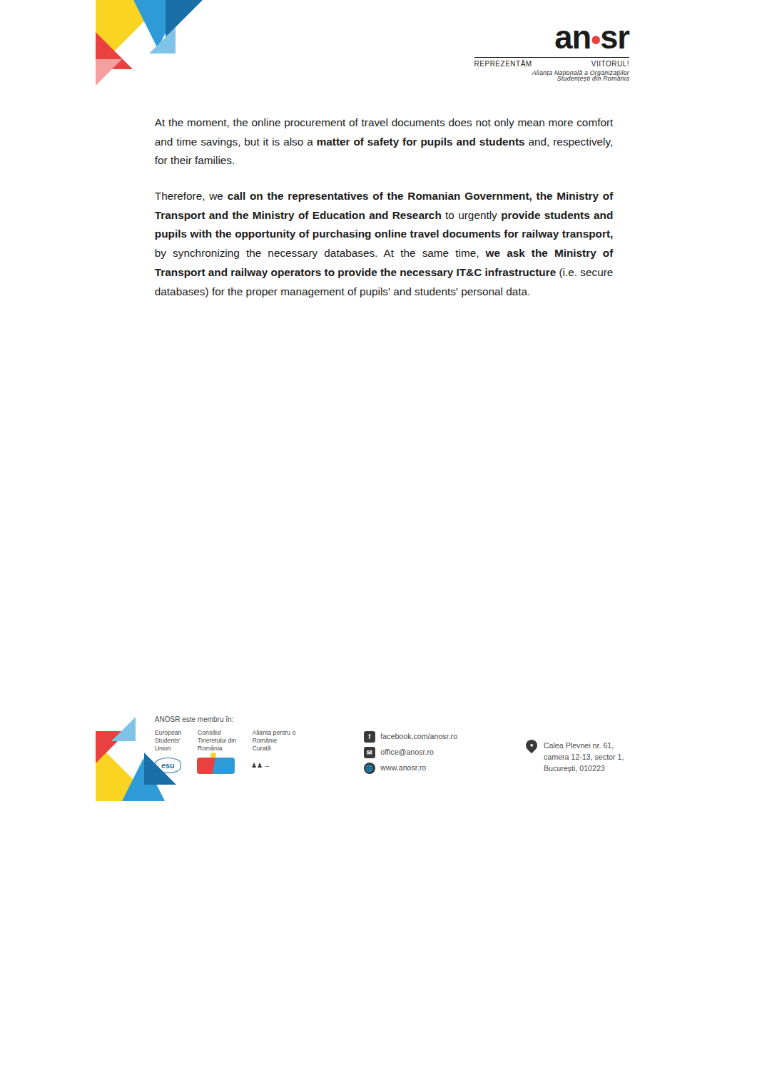an•sr
REPREZENTĂM VIITORUL!
Alianța Națională a Organizațiilor
Studențești din România
At the moment, the online procurement of travel documents does not only mean more comfort and time savings, but it is also a matter of safety for pupils and students and, respectively, for their families.
Therefore, we call on the representatives of the Romanian Government, the Ministry of Transport and the Ministry of Education and Research to urgently provide students and pupils with the opportunity of purchasing online travel documents for railway transport, by synchronizing the necessary databases. At the same time, we ask the Ministry of Transport and railway operators to provide the necessary IT&C infrastructure (i.e. secure databases) for the proper management of pupils' and students' personal data.
ANOSR este membru în:
European
Students'
Union
Consiliul
Tineretului din
România
Alianta pentru o
Românie
Curată
esu
♟♟ →
ffacebook.com/anosr.ro
✉office@anosr.ro
🌐www.anosr.ro
●
Calea Plevnei nr. 61,
camera 12-13, sector 1,
București, 010223